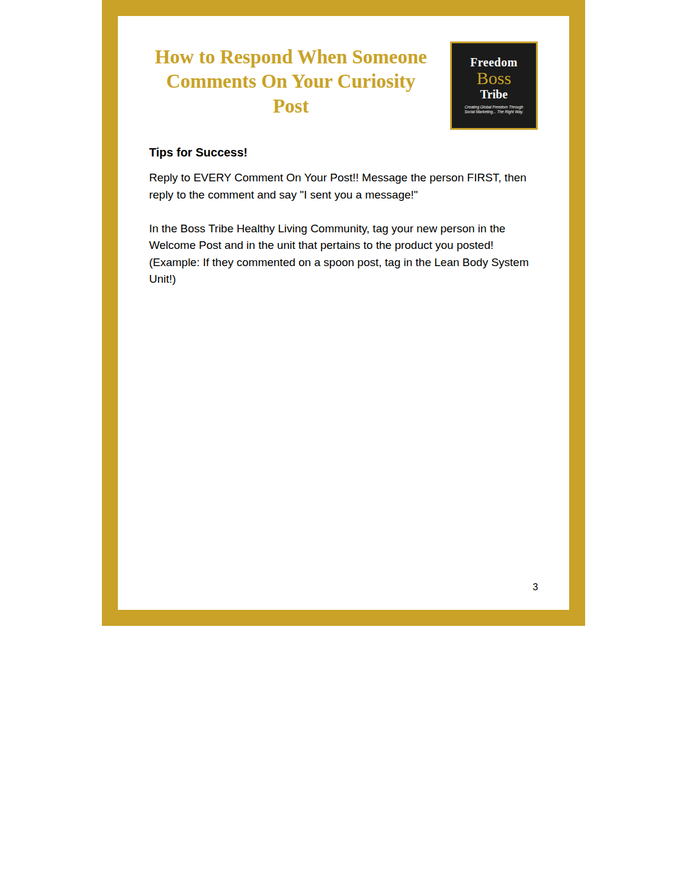How to Respond When Someone Comments On Your Curiosity Post
Freedom
Boss
Tribe
Creating Global Freedom Through Social Marketing... The Right Way.
Tips for Success!
Reply to EVERY Comment On Your Post!! Message the person FIRST, then reply to the comment and say "I sent you a message!"
In the Boss Tribe Healthy Living Community, tag your new person in the Welcome Post and in the unit that pertains to the product you posted! (Example: If they commented on a spoon post, tag in the Lean Body System Unit!)
3